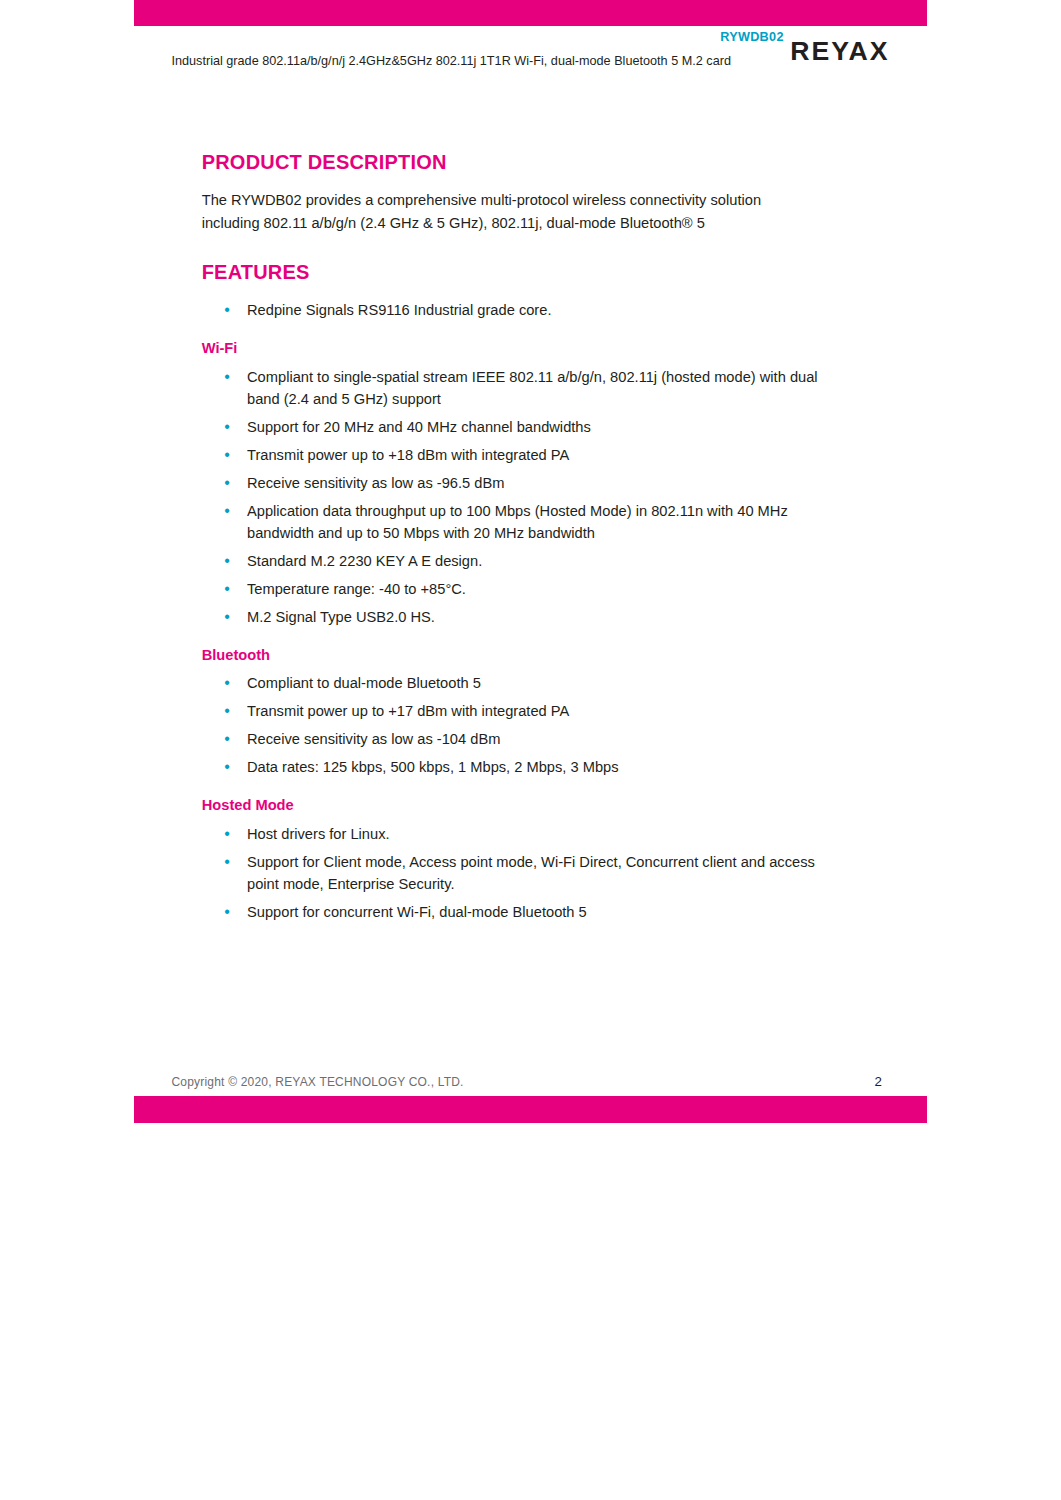RYWDB02
REYAX
Industrial grade 802.11a/b/g/n/j 2.4GHz&5GHz 802.11j 1T1R Wi-Fi, dual-mode Bluetooth 5 M.2 card
PRODUCT DESCRIPTION
The RYWDB02 provides a comprehensive multi-protocol wireless connectivity solution including 802.11 a/b/g/n (2.4 GHz & 5 GHz), 802.11j, dual-mode Bluetooth® 5
FEATURES
Redpine Signals RS9116 Industrial grade core.
Wi-Fi
Compliant to single-spatial stream IEEE 802.11 a/b/g/n, 802.11j (hosted mode) with dual band (2.4 and 5 GHz) support
Support for 20 MHz and 40 MHz channel bandwidths
Transmit power up to +18 dBm with integrated PA
Receive sensitivity as low as -96.5 dBm
Application data throughput up to 100 Mbps (Hosted Mode) in 802.11n with 40 MHz bandwidth and up to 50 Mbps with 20 MHz bandwidth
Standard M.2 2230 KEY A E design.
Temperature range: -40 to +85°C.
M.2 Signal Type USB2.0 HS.
Bluetooth
Compliant to dual-mode Bluetooth 5
Transmit power up to +17 dBm with integrated PA
Receive sensitivity as low as -104 dBm
Data rates: 125 kbps, 500 kbps, 1 Mbps, 2 Mbps, 3 Mbps
Hosted Mode
Host drivers for Linux.
Support for Client mode, Access point mode, Wi-Fi Direct, Concurrent client and access point mode, Enterprise Security.
Support for concurrent Wi-Fi, dual-mode Bluetooth 5
Copyright © 2020, REYAX TECHNOLOGY CO., LTD.
2